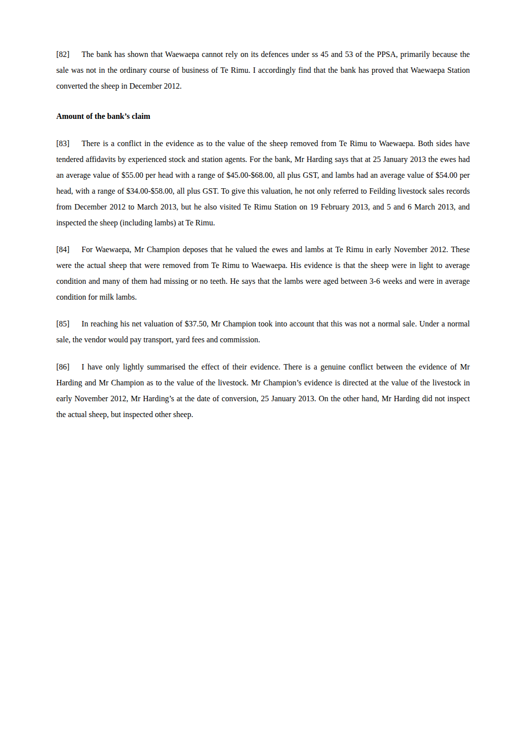[82] The bank has shown that Waewaepa cannot rely on its defences under ss 45 and 53 of the PPSA, primarily because the sale was not in the ordinary course of business of Te Rimu. I accordingly find that the bank has proved that Waewaepa Station converted the sheep in December 2012.
Amount of the bank’s claim
[83] There is a conflict in the evidence as to the value of the sheep removed from Te Rimu to Waewaepa. Both sides have tendered affidavits by experienced stock and station agents. For the bank, Mr Harding says that at 25 January 2013 the ewes had an average value of $55.00 per head with a range of $45.00-$68.00, all plus GST, and lambs had an average value of $54.00 per head, with a range of $34.00-$58.00, all plus GST. To give this valuation, he not only referred to Feilding livestock sales records from December 2012 to March 2013, but he also visited Te Rimu Station on 19 February 2013, and 5 and 6 March 2013, and inspected the sheep (including lambs) at Te Rimu.
[84] For Waewaepa, Mr Champion deposes that he valued the ewes and lambs at Te Rimu in early November 2012. These were the actual sheep that were removed from Te Rimu to Waewaepa. His evidence is that the sheep were in light to average condition and many of them had missing or no teeth. He says that the lambs were aged between 3-6 weeks and were in average condition for milk lambs.
[85] In reaching his net valuation of $37.50, Mr Champion took into account that this was not a normal sale. Under a normal sale, the vendor would pay transport, yard fees and commission.
[86] I have only lightly summarised the effect of their evidence. There is a genuine conflict between the evidence of Mr Harding and Mr Champion as to the value of the livestock. Mr Champion’s evidence is directed at the value of the livestock in early November 2012, Mr Harding’s at the date of conversion, 25 January 2013. On the other hand, Mr Harding did not inspect the actual sheep, but inspected other sheep.